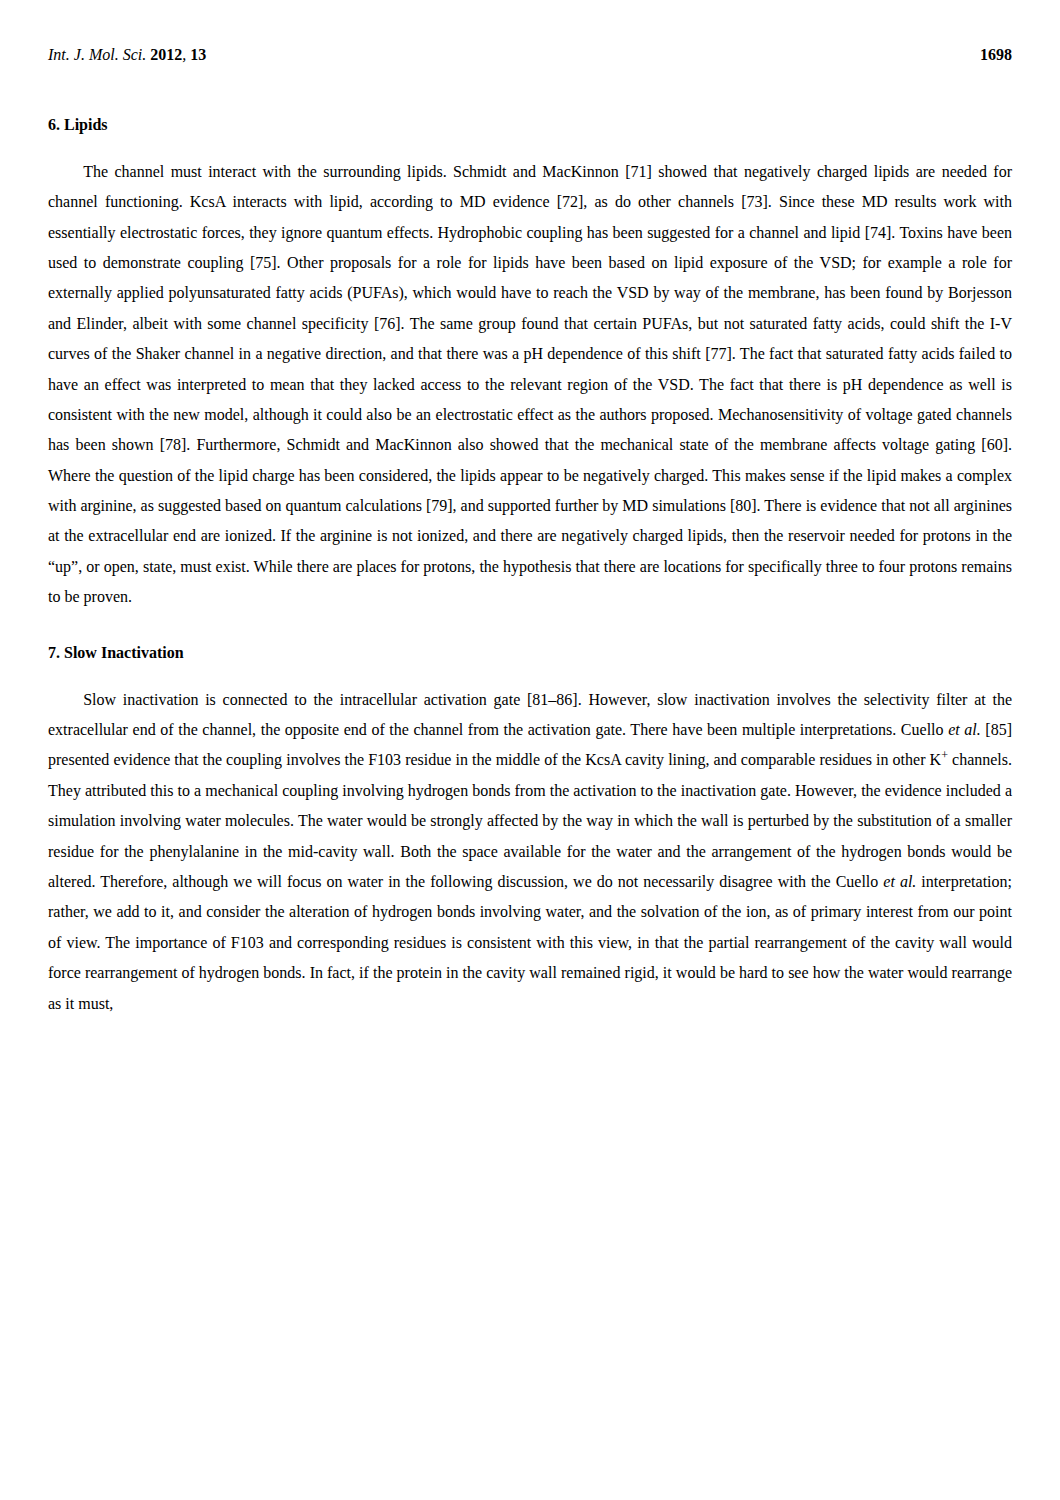Int. J. Mol. Sci. 2012, 13
1698
6. Lipids
The channel must interact with the surrounding lipids. Schmidt and MacKinnon [71] showed that negatively charged lipids are needed for channel functioning. KcsA interacts with lipid, according to MD evidence [72], as do other channels [73]. Since these MD results work with essentially electrostatic forces, they ignore quantum effects. Hydrophobic coupling has been suggested for a channel and lipid [74]. Toxins have been used to demonstrate coupling [75]. Other proposals for a role for lipids have been based on lipid exposure of the VSD; for example a role for externally applied polyunsaturated fatty acids (PUFAs), which would have to reach the VSD by way of the membrane, has been found by Borjesson and Elinder, albeit with some channel specificity [76]. The same group found that certain PUFAs, but not saturated fatty acids, could shift the I-V curves of the Shaker channel in a negative direction, and that there was a pH dependence of this shift [77]. The fact that saturated fatty acids failed to have an effect was interpreted to mean that they lacked access to the relevant region of the VSD. The fact that there is pH dependence as well is consistent with the new model, although it could also be an electrostatic effect as the authors proposed. Mechanosensitivity of voltage gated channels has been shown [78]. Furthermore, Schmidt and MacKinnon also showed that the mechanical state of the membrane affects voltage gating [60]. Where the question of the lipid charge has been considered, the lipids appear to be negatively charged. This makes sense if the lipid makes a complex with arginine, as suggested based on quantum calculations [79], and supported further by MD simulations [80]. There is evidence that not all arginines at the extracellular end are ionized. If the arginine is not ionized, and there are negatively charged lipids, then the reservoir needed for protons in the “up”, or open, state, must exist. While there are places for protons, the hypothesis that there are locations for specifically three to four protons remains to be proven.
7. Slow Inactivation
Slow inactivation is connected to the intracellular activation gate [81–86]. However, slow inactivation involves the selectivity filter at the extracellular end of the channel, the opposite end of the channel from the activation gate. There have been multiple interpretations. Cuello et al. [85] presented evidence that the coupling involves the F103 residue in the middle of the KcsA cavity lining, and comparable residues in other K+ channels. They attributed this to a mechanical coupling involving hydrogen bonds from the activation to the inactivation gate. However, the evidence included a simulation involving water molecules. The water would be strongly affected by the way in which the wall is perturbed by the substitution of a smaller residue for the phenylalanine in the mid-cavity wall. Both the space available for the water and the arrangement of the hydrogen bonds would be altered. Therefore, although we will focus on water in the following discussion, we do not necessarily disagree with the Cuello et al. interpretation; rather, we add to it, and consider the alteration of hydrogen bonds involving water, and the solvation of the ion, as of primary interest from our point of view. The importance of F103 and corresponding residues is consistent with this view, in that the partial rearrangement of the cavity wall would force rearrangement of hydrogen bonds. In fact, if the protein in the cavity wall remained rigid, it would be hard to see how the water would rearrange as it must,